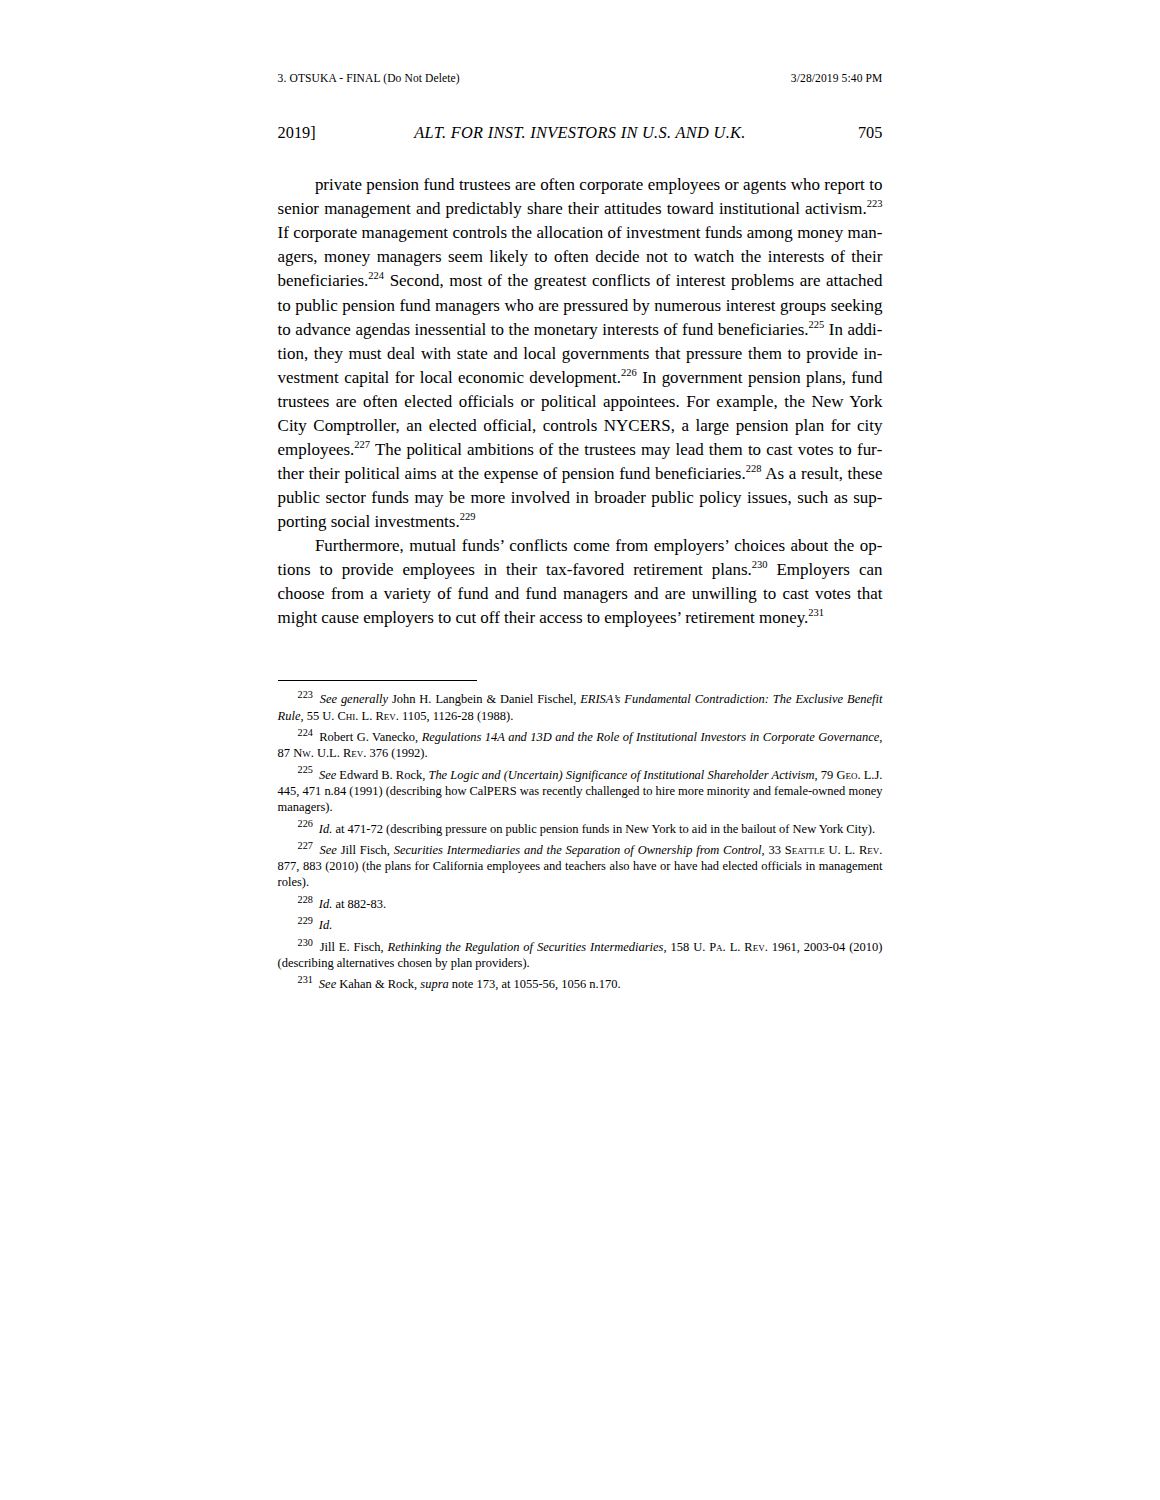3. OTSUKA - FINAL (Do Not Delete) 3/28/2019 5:40 PM
2019] ALT. FOR INST. INVESTORS IN U.S. AND U.K. 705
private pension fund trustees are often corporate employees or agents who report to senior management and predictably share their attitudes toward institutional activism.223 If corporate management controls the allocation of investment funds among money managers, money managers seem likely to often decide not to watch the interests of their beneficiaries.224 Second, most of the greatest conflicts of interest problems are attached to public pension fund managers who are pressured by numerous interest groups seeking to advance agendas inessential to the monetary interests of fund beneficiaries.225 In addition, they must deal with state and local governments that pressure them to provide investment capital for local economic development.226 In government pension plans, fund trustees are often elected officials or political appointees. For example, the New York City Comptroller, an elected official, controls NYCERS, a large pension plan for city employees.227 The political ambitions of the trustees may lead them to cast votes to further their political aims at the expense of pension fund beneficiaries.228 As a result, these public sector funds may be more involved in broader public policy issues, such as supporting social investments.229
Furthermore, mutual funds’ conflicts come from employers’ choices about the options to provide employees in their tax-favored retirement plans.230 Employers can choose from a variety of fund and fund managers and are unwilling to cast votes that might cause employers to cut off their access to employees’ retirement money.231
223 See generally John H. Langbein & Daniel Fischel, ERISA’s Fundamental Contradiction: The Exclusive Benefit Rule, 55 U. Chi. L. Rev. 1105, 1126-28 (1988).
224 Robert G. Vanecko, Regulations 14A and 13D and the Role of Institutional Investors in Corporate Governance, 87 Nw. U.L. Rev. 376 (1992).
225 See Edward B. Rock, The Logic and (Uncertain) Significance of Institutional Shareholder Activism, 79 Geo. L.J. 445, 471 n.84 (1991) (describing how CalPERS was recently challenged to hire more minority and female-owned money managers).
226 Id. at 471-72 (describing pressure on public pension funds in New York to aid in the bailout of New York City).
227 See Jill Fisch, Securities Intermediaries and the Separation of Ownership from Control, 33 Seattle U. L. Rev. 877, 883 (2010) (the plans for California employees and teachers also have or have had elected officials in management roles).
228 Id. at 882-83.
229 Id.
230 Jill E. Fisch, Rethinking the Regulation of Securities Intermediaries, 158 U. Pa. L. Rev. 1961, 2003-04 (2010) (describing alternatives chosen by plan providers).
231 See Kahan & Rock, supra note 173, at 1055-56, 1056 n.170.